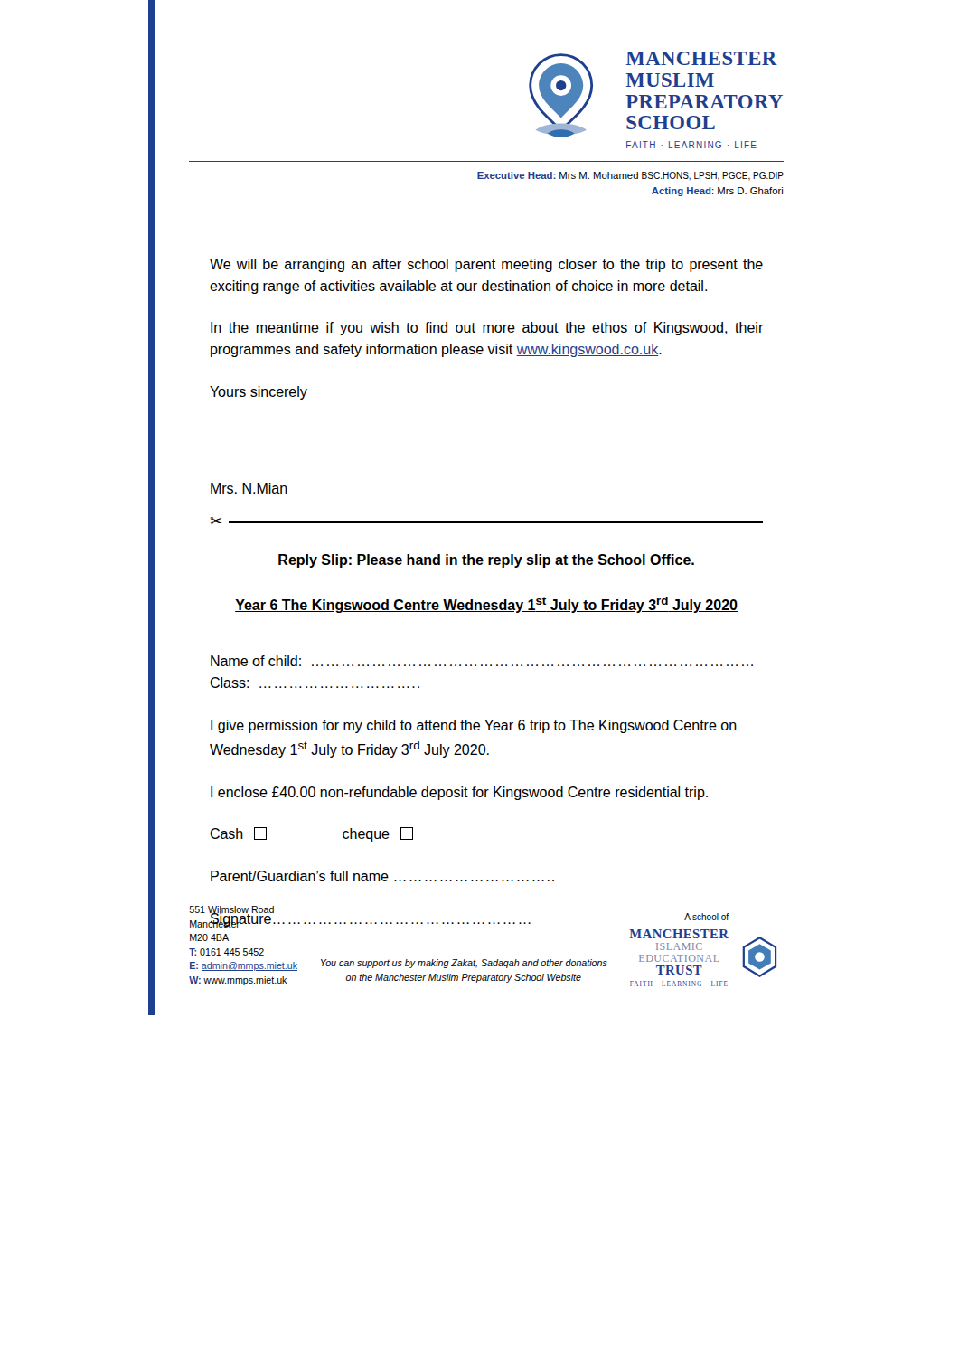Manchester
Muslim
Preparatory
School
Faith · Learning · Life
Executive Head: Mrs M. Mohamed BSC.HONS, LPSH, PGCE, PG.DIP
Acting Head: Mrs D. Ghafori
We will be arranging an after school parent meeting closer to the trip to present the exciting range of activities available at our destination of choice in more detail.
In the meantime if you wish to find out more about the ethos of Kingswood, their programmes and safety information please visit www.kingswood.co.uk.
Yours sincerely
Mrs. N.Mian
✂
Reply Slip: Please hand in the reply slip at the School Office.
Year 6 The Kingswood Centre Wednesday 1st July to Friday 3rd July 2020
Name of child: ……………………………………………………………………………
Class: …………………………..
I give permission for my child to attend the Year 6 trip to The Kingswood Centre on Wednesday 1st July to Friday 3rd July 2020.
I enclose £40.00 non-refundable deposit for Kingswood Centre residential trip.
Cash cheque
Parent/Guardian’s full name …………………………..
Signature……………………………………………
551 Wilmslow Road
Manchester
M20 4BA
T: 0161 445 5452
E: admin@mmps.miet.uk
W: www.mmps.miet.uk
You can support us by making Zakat, Sadaqah and other donations
on the Manchester Muslim Preparatory School Website
A school of
MANCHESTER
ISLAMIC
EDUCATIONAL
TRUST
FAITH · LEARNING · LIFE